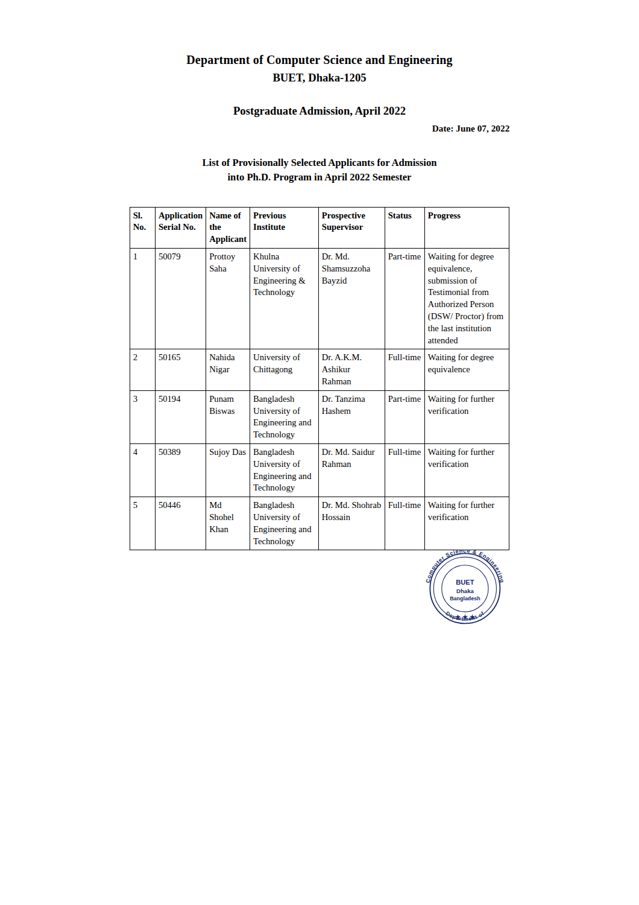Department of Computer Science and Engineering
BUET, Dhaka-1205
Postgraduate Admission, April 2022
Date: June 07, 2022
List of Provisionally Selected Applicants for Admission
into Ph.D. Program in April 2022 Semester
| Sl. No. | Application Serial No. | Name of the Applicant | Previous Institute | Prospective Supervisor | Status | Progress |
| --- | --- | --- | --- | --- | --- | --- |
| 1 | 50079 | Prottoy Saha | Khulna University of Engineering & Technology | Dr. Md. Shamsuzzoha Bayzid | Part-time | Waiting for degree equivalence, submission of Testimonial from Authorized Person (DSW/ Proctor) from the last institution attended |
| 2 | 50165 | Nahida Nigar | University of Chittagong | Dr. A.K.M. Ashikur Rahman | Full-time | Waiting for degree equivalence |
| 3 | 50194 | Punam Biswas | Bangladesh University of Engineering and Technology | Dr. Tanzima Hashem | Part-time | Waiting for further verification |
| 4 | 50389 | Sujoy Das | Bangladesh University of Engineering and Technology | Dr. Md. Saidur Rahman | Full-time | Waiting for further verification |
| 5 | 50446 | Md Shohel Khan | Bangladesh University of Engineering and Technology | Dr. Md. Shohrab Hossain | Full-time | Waiting for further verification |
Computer Science & Engineering Department of BUET Dhaka Bangladesh ★ ★ ★